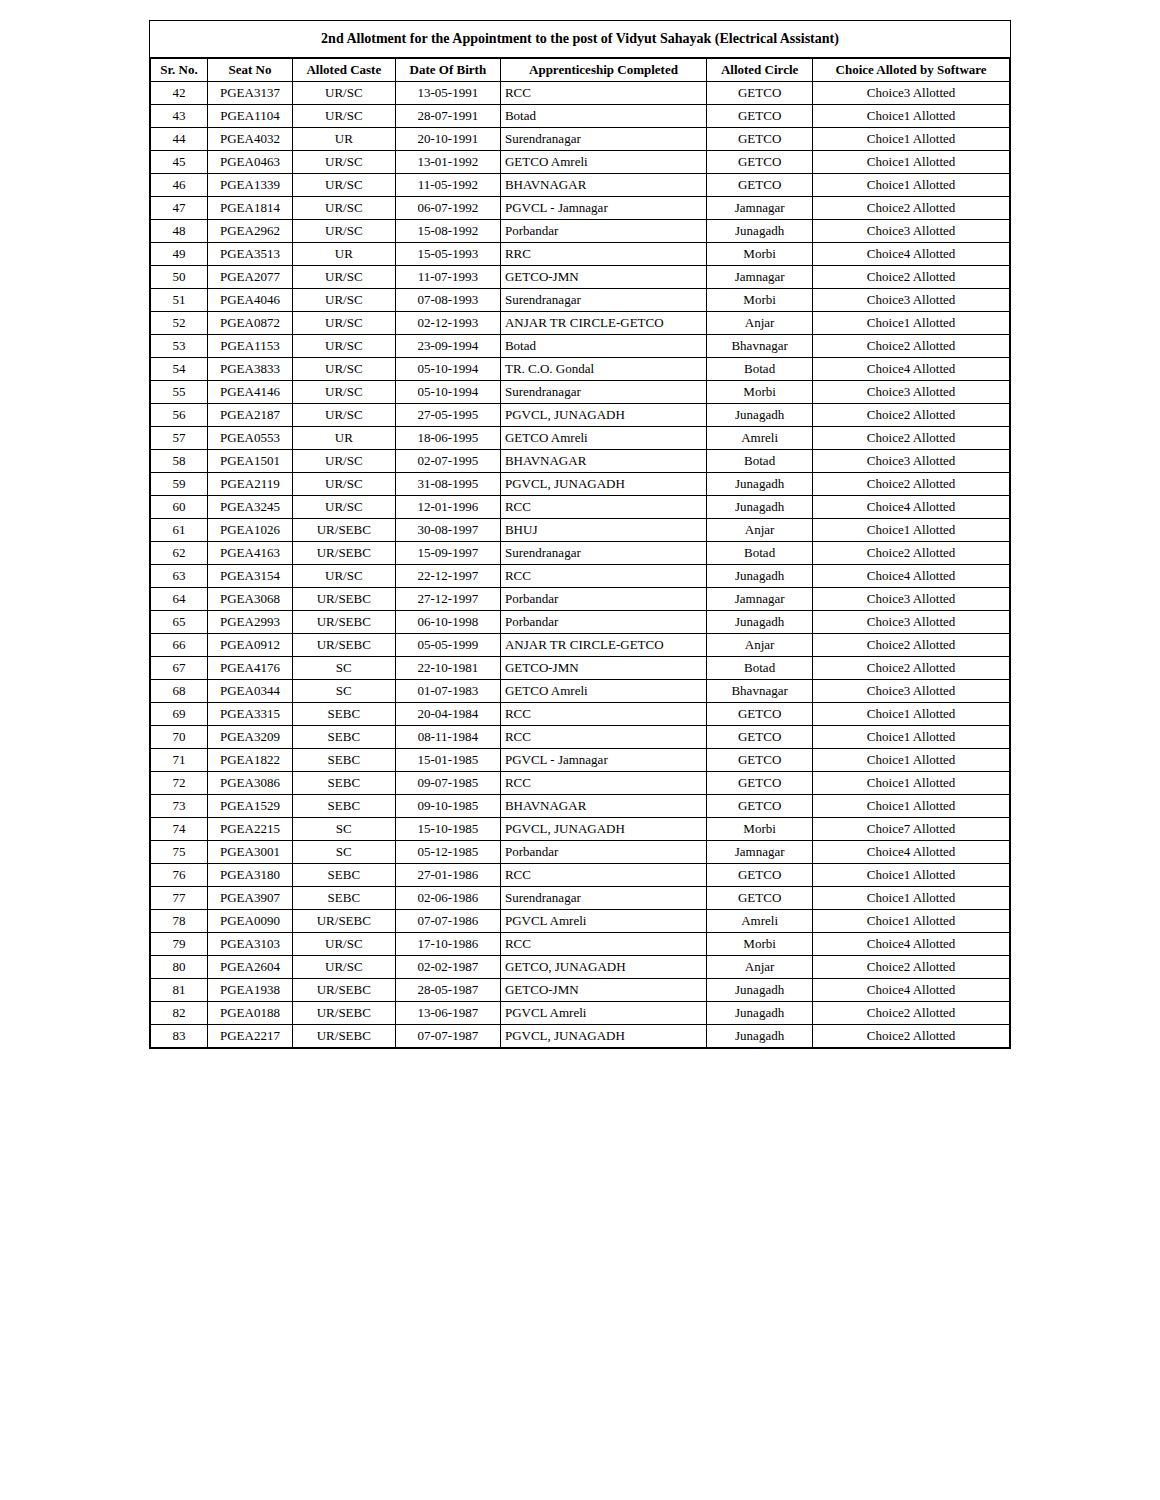2nd Allotment for the Appointment to the post of Vidyut Sahayak (Electrical Assistant)
| Sr. No. | Seat No | Alloted Caste | Date Of Birth | Apprenticeship Completed | Alloted Circle | Choice Alloted by Software |
| --- | --- | --- | --- | --- | --- | --- |
| 42 | PGEA3137 | UR/SC | 13-05-1991 | RCC | GETCO | Choice3 Allotted |
| 43 | PGEA1104 | UR/SC | 28-07-1991 | Botad | GETCO | Choice1 Allotted |
| 44 | PGEA4032 | UR | 20-10-1991 | Surendranagar | GETCO | Choice1 Allotted |
| 45 | PGEA0463 | UR/SC | 13-01-1992 | GETCO Amreli | GETCO | Choice1 Allotted |
| 46 | PGEA1339 | UR/SC | 11-05-1992 | BHAVNAGAR | GETCO | Choice1 Allotted |
| 47 | PGEA1814 | UR/SC | 06-07-1992 | PGVCL - Jamnagar | Jamnagar | Choice2 Allotted |
| 48 | PGEA2962 | UR/SC | 15-08-1992 | Porbandar | Junagadh | Choice3 Allotted |
| 49 | PGEA3513 | UR | 15-05-1993 | RRC | Morbi | Choice4 Allotted |
| 50 | PGEA2077 | UR/SC | 11-07-1993 | GETCO-JMN | Jamnagar | Choice2 Allotted |
| 51 | PGEA4046 | UR/SC | 07-08-1993 | Surendranagar | Morbi | Choice3 Allotted |
| 52 | PGEA0872 | UR/SC | 02-12-1993 | ANJAR TR CIRCLE-GETCO | Anjar | Choice1 Allotted |
| 53 | PGEA1153 | UR/SC | 23-09-1994 | Botad | Bhavnagar | Choice2 Allotted |
| 54 | PGEA3833 | UR/SC | 05-10-1994 | TR. C.O. Gondal | Botad | Choice4 Allotted |
| 55 | PGEA4146 | UR/SC | 05-10-1994 | Surendranagar | Morbi | Choice3 Allotted |
| 56 | PGEA2187 | UR/SC | 27-05-1995 | PGVCL, JUNAGADH | Junagadh | Choice2 Allotted |
| 57 | PGEA0553 | UR | 18-06-1995 | GETCO Amreli | Amreli | Choice2 Allotted |
| 58 | PGEA1501 | UR/SC | 02-07-1995 | BHAVNAGAR | Botad | Choice3 Allotted |
| 59 | PGEA2119 | UR/SC | 31-08-1995 | PGVCL, JUNAGADH | Junagadh | Choice2 Allotted |
| 60 | PGEA3245 | UR/SC | 12-01-1996 | RCC | Junagadh | Choice4 Allotted |
| 61 | PGEA1026 | UR/SEBC | 30-08-1997 | BHUJ | Anjar | Choice1 Allotted |
| 62 | PGEA4163 | UR/SEBC | 15-09-1997 | Surendranagar | Botad | Choice2 Allotted |
| 63 | PGEA3154 | UR/SC | 22-12-1997 | RCC | Junagadh | Choice4 Allotted |
| 64 | PGEA3068 | UR/SEBC | 27-12-1997 | Porbandar | Jamnagar | Choice3 Allotted |
| 65 | PGEA2993 | UR/SEBC | 06-10-1998 | Porbandar | Junagadh | Choice3 Allotted |
| 66 | PGEA0912 | UR/SEBC | 05-05-1999 | ANJAR TR CIRCLE-GETCO | Anjar | Choice2 Allotted |
| 67 | PGEA4176 | SC | 22-10-1981 | GETCO-JMN | Botad | Choice2 Allotted |
| 68 | PGEA0344 | SC | 01-07-1983 | GETCO Amreli | Bhavnagar | Choice3 Allotted |
| 69 | PGEA3315 | SEBC | 20-04-1984 | RCC | GETCO | Choice1 Allotted |
| 70 | PGEA3209 | SEBC | 08-11-1984 | RCC | GETCO | Choice1 Allotted |
| 71 | PGEA1822 | SEBC | 15-01-1985 | PGVCL - Jamnagar | GETCO | Choice1 Allotted |
| 72 | PGEA3086 | SEBC | 09-07-1985 | RCC | GETCO | Choice1 Allotted |
| 73 | PGEA1529 | SEBC | 09-10-1985 | BHAVNAGAR | GETCO | Choice1 Allotted |
| 74 | PGEA2215 | SC | 15-10-1985 | PGVCL, JUNAGADH | Morbi | Choice7 Allotted |
| 75 | PGEA3001 | SC | 05-12-1985 | Porbandar | Jamnagar | Choice4 Allotted |
| 76 | PGEA3180 | SEBC | 27-01-1986 | RCC | GETCO | Choice1 Allotted |
| 77 | PGEA3907 | SEBC | 02-06-1986 | Surendranagar | GETCO | Choice1 Allotted |
| 78 | PGEA0090 | UR/SEBC | 07-07-1986 | PGVCL Amreli | Amreli | Choice1 Allotted |
| 79 | PGEA3103 | UR/SC | 17-10-1986 | RCC | Morbi | Choice4 Allotted |
| 80 | PGEA2604 | UR/SC | 02-02-1987 | GETCO, JUNAGADH | Anjar | Choice2 Allotted |
| 81 | PGEA1938 | UR/SEBC | 28-05-1987 | GETCO-JMN | Junagadh | Choice4 Allotted |
| 82 | PGEA0188 | UR/SEBC | 13-06-1987 | PGVCL Amreli | Junagadh | Choice2 Allotted |
| 83 | PGEA2217 | UR/SEBC | 07-07-1987 | PGVCL, JUNAGADH | Junagadh | Choice2 Allotted |